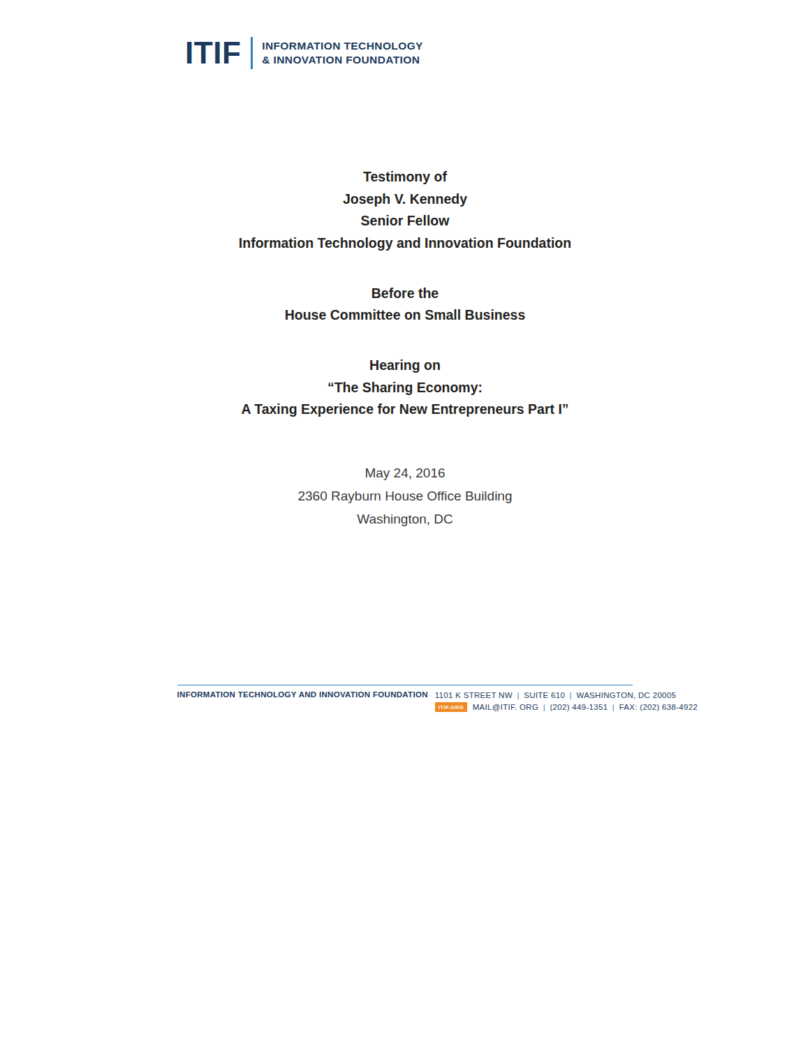ITIF Information Technology
& Innovation Foundation
Testimony of
Joseph V. Kennedy
Senior Fellow
Information Technology and Innovation Foundation
Before the
House Committee on Small Business
Hearing on
“The Sharing Economy:
A Taxing Experience for New Entrepreneurs Part I”
May 24, 2016
2360 Rayburn House Office Building
Washington, DC
INFORMATION TECHNOLOGY AND INNOVATION FOUNDATION
1101 K STREET NW | SUITE 610 | WASHINGTON, DC 20005 ITIF.ORG MAIL@ITIF. ORG | (202) 449-1351 | FAX: (202) 638-4922